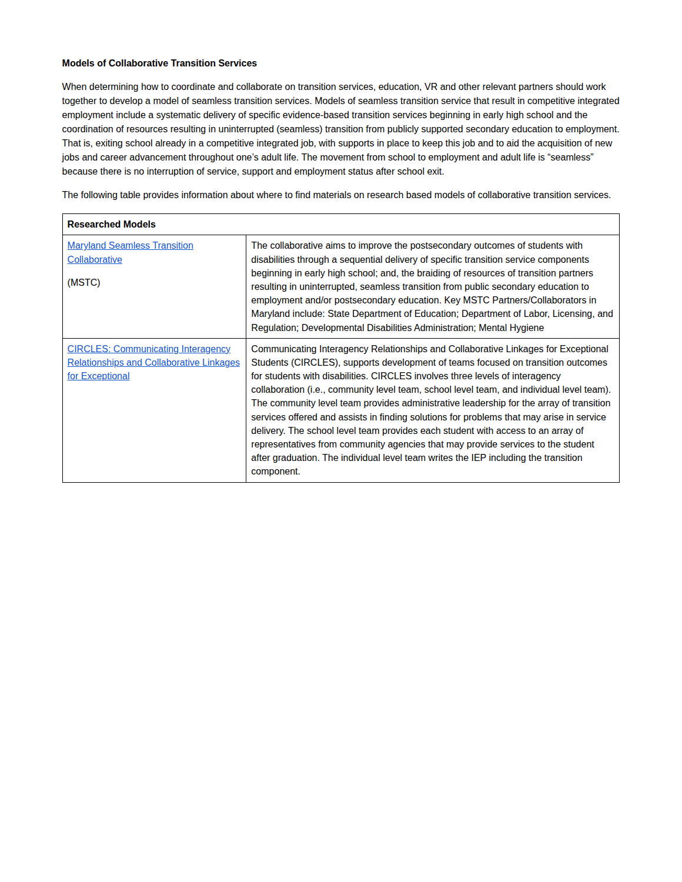Models of Collaborative Transition Services
When determining how to coordinate and collaborate on transition services, education, VR and other relevant partners should work together to develop a model of seamless transition services. Models of seamless transition service that result in competitive integrated employment include a systematic delivery of specific evidence-based transition services beginning in early high school and the coordination of resources resulting in uninterrupted (seamless) transition from publicly supported secondary education to employment. That is, exiting school already in a competitive integrated job, with supports in place to keep this job and to aid the acquisition of new jobs and career advancement throughout one’s adult life. The movement from school to employment and adult life is “seamless” because there is no interruption of service, support and employment status after school exit.
The following table provides information about where to find materials on research based models of collaborative transition services.
| Researched Models |
| --- |
| Maryland Seamless Transition Collaborative (MSTC) | The collaborative aims to improve the postsecondary outcomes of students with disabilities through a sequential delivery of specific transition service components beginning in early high school; and, the braiding of resources of transition partners resulting in uninterrupted, seamless transition from public secondary education to employment and/or postsecondary education. Key MSTC Partners/Collaborators in Maryland include: State Department of Education; Department of Labor, Licensing, and Regulation; Developmental Disabilities Administration; Mental Hygiene |
| CIRCLES: Communicating Interagency Relationships and Collaborative Linkages for Exceptional | Communicating Interagency Relationships and Collaborative Linkages for Exceptional Students (CIRCLES), supports development of teams focused on transition outcomes for students with disabilities. CIRCLES involves three levels of interagency collaboration (i.e., community level team, school level team, and individual level team). The community level team provides administrative leadership for the array of transition services offered and assists in finding solutions for problems that may arise in service delivery. The school level team provides each student with access to an array of representatives from community agencies that may provide services to the student after graduation. The individual level team writes the IEP including the transition component. |